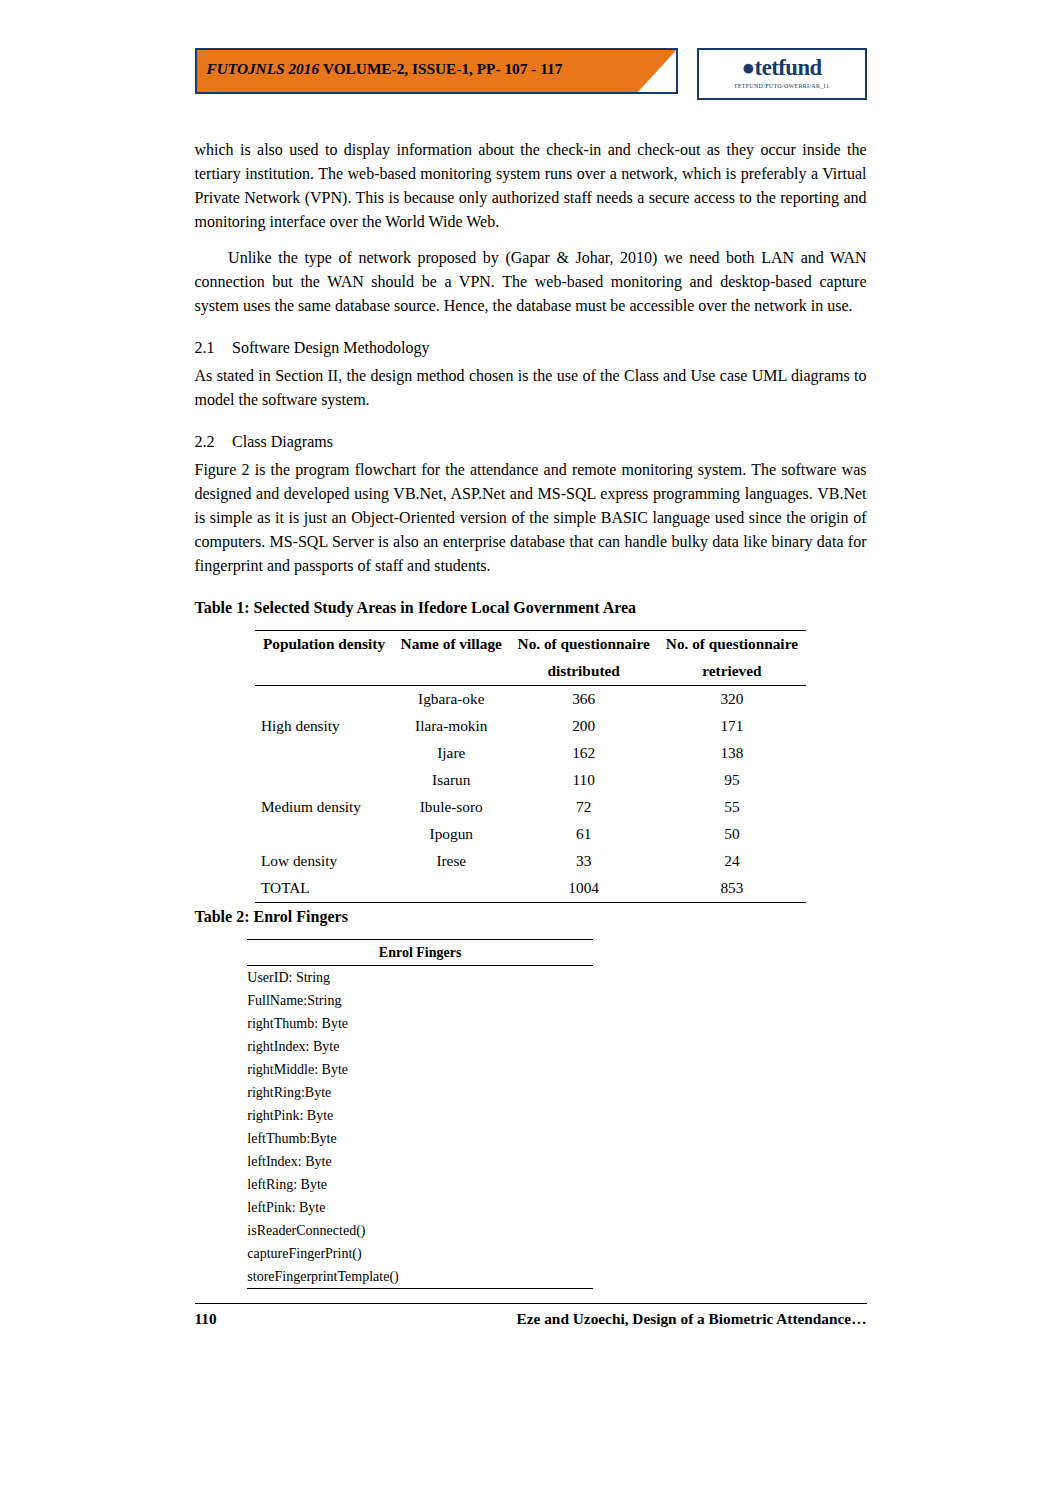FUTOJNLS 2016 VOLUME-2, ISSUE-1, PP- 107 - 117
●tetfund
TETFUND/FUTO/OWERRI/AR_I1
which is also used to display information about the check-in and check-out as they occur inside the tertiary institution. The web-based monitoring system runs over a network, which is preferably a Virtual Private Network (VPN). This is because only authorized staff needs a secure access to the reporting and monitoring interface over the World Wide Web.
Unlike the type of network proposed by (Gapar & Johar, 2010) we need both LAN and WAN connection but the WAN should be a VPN. The web-based monitoring and desktop-based capture system uses the same database source. Hence, the database must be accessible over the network in use.
2.1 Software Design Methodology
As stated in Section II, the design method chosen is the use of the Class and Use case UML diagrams to model the software system.
2.2 Class Diagrams
Figure 2 is the program flowchart for the attendance and remote monitoring system. The software was designed and developed using VB.Net, ASP.Net and MS-SQL express programming languages. VB.Net is simple as it is just an Object-Oriented version of the simple BASIC language used since the origin of computers. MS-SQL Server is also an enterprise database that can handle bulky data like binary data for fingerprint and passports of staff and students.
Table 1: Selected Study Areas in Ifedore Local Government Area
| Population density | Name of village | No. of questionnaire | No. of questionnaire |
| --- | --- | --- | --- |
| | | distributed | retrieved |
| | Igbara-oke | 366 | 320 |
| High density | Ilara-mokin | 200 | 171 |
| | Ijare | 162 | 138 |
| | Isarun | 110 | 95 |
| Medium density | Ibule-soro | 72 | 55 |
| | Ipogun | 61 | 50 |
| Low density | Irese | 33 | 24 |
| TOTAL | | 1004 | 853 |
Table 2: Enrol Fingers
| Enrol Fingers |
| --- |
| UserID: String |
| FullName:String |
| rightThumb: Byte |
| rightIndex: Byte |
| rightMiddle: Byte |
| rightRing:Byte |
| rightPink: Byte |
| leftThumb:Byte |
| leftIndex: Byte |
| leftRing: Byte |
| leftPink: Byte |
| isReaderConnected() |
| captureFingerPrint() |
| storeFingerprintTemplate() |
110
Eze and Uzoechi, Design of a Biometric Attendance…